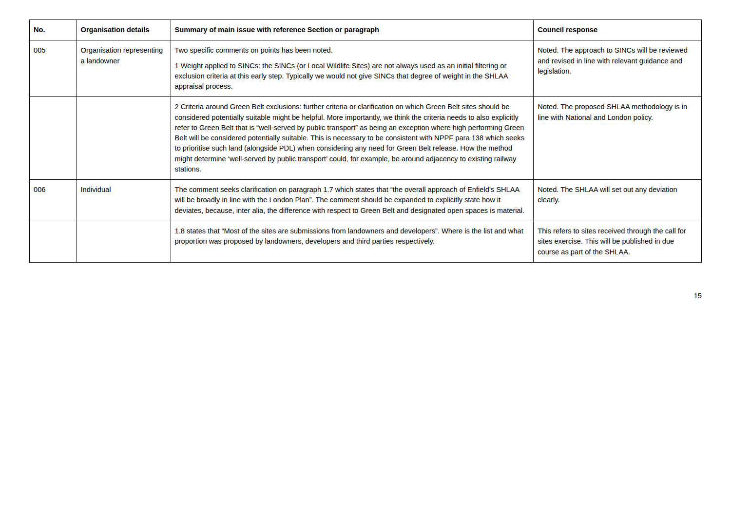| No. | Organisation details | Summary of main issue with reference Section or paragraph | Council response |
| --- | --- | --- | --- |
| 005 | Organisation representing a landowner | Two specific comments on points has been noted. 1 Weight applied to SINCs: the SINCs (or Local Wildlife Sites) are not always used as an initial filtering or exclusion criteria at this early step. Typically we would not give SINCs that degree of weight in the SHLAA appraisal process. | Noted. The approach to SINCs will be reviewed and revised in line with relevant guidance and legislation. |
| | | 2 Criteria around Green Belt exclusions: further criteria or clarification on which Green Belt sites should be considered potentially suitable might be helpful. More importantly, we think the criteria needs to also explicitly refer to Green Belt that is “well-served by public transport” as being an exception where high performing Green Belt will be considered potentially suitable. This is necessary to be consistent with NPPF para 138 which seeks to prioritise such land (alongside PDL) when considering any need for Green Belt release. How the method might determine ‘well-served by public transport’ could, for example, be around adjacency to existing railway stations. | Noted. The proposed SHLAA methodology is in line with National and London policy. |
| 006 | Individual | The comment seeks clarification on paragraph 1.7 which states that “the overall approach of Enfield’s SHLAA will be broadly in line with the London Plan”. The comment should be expanded to explicitly state how it deviates, because, inter alia, the difference with respect to Green Belt and designated open spaces is material. | Noted. The SHLAA will set out any deviation clearly. |
| | | 1.8 states that “Most of the sites are submissions from landowners and developers”. Where is the list and what proportion was proposed by landowners, developers and third parties respectively. | This refers to sites received through the call for sites exercise. This will be published in due course as part of the SHLAA. |
15